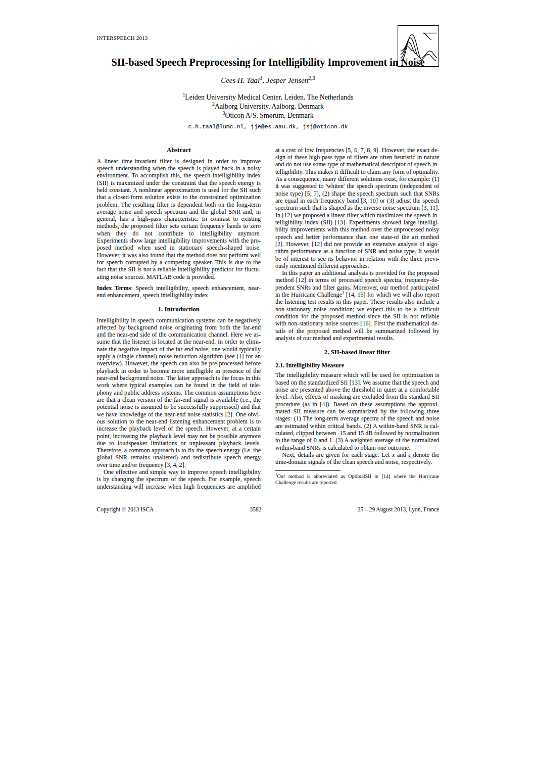INTERSPEECH 2013
SII-based Speech Preprocessing for Intelligibility Improvement in Noise
Cees H. Taal1, Jesper Jensen2,3
1Leiden University Medical Center, Leiden, The Netherlands
2Aalborg University, Aalborg, Denmark
3Oticon A/S, Smørum, Denmark
c.h.taal@lumc.nl, jje@es.aau.dk, jsj@oticon.dk
Abstract
A linear time-invariant filter is designed in order to improve speech understanding when the speech is played back in a noisy environment. To accomplish this, the speech intelligibility index (SII) is maximized under the constraint that the speech energy is held constant. A nonlinear approximation is used for the SII such that a closed-form solution exists to the constrained optimization problem. The resulting filter is dependent both on the long-term average noise and speech spectrum and the global SNR and, in general, has a high-pass characteristic. In contrast to existing methods, the proposed filter sets certain frequency bands to zero when they do not contribute to intelligibility anymore. Experiments show large intelligibility improvements with the proposed method when used in stationary speech-shaped noise. However, it was also found that the method does not perform well for speech corrupted by a competing speaker. This is due to the fact that the SII is not a reliable intelligibility predictor for fluctuating noise sources. MATLAB code is provided.
Index Terms: Speech intelligibility, speech enhancement, near-end enhancement, speech intelligibility index
1. Introduction
Intelligibility in speech communication systems can be negatively affected by background noise originating from both the far-end and the near-end side of the communication channel. Here we assume that the listener is located at the near-end. In order to eliminate the negative impact of the far-end noise, one would typically apply a (single-channel) noise-reduction algorithm (see [1] for an overview). However, the speech can also be pre-processed before playback in order to become more intelligible in presence of the near-end background noise. The latter approach is the focus in this work where typical examples can be found in the field of telephony and public address systems. The common assumptions here are that a clean version of the far-end signal is available (i.e., the potential noise is assumed to be successfully suppressed) and that we have knowledge of the near-end noise statistics [2]. One obvious solution to the near-end listening enhancement problem is to increase the playback level of the speech. However, at a certain point, increasing the playback level may not be possible anymore due to loudspeaker limitations or unpleasant playback levels. Therefore, a common approach is to fix the speech energy (i.e. the global SNR remains unaltered) and redistribute speech energy over time and/or frequency [3, 4, 2].
One effective and simple way to improve speech intelligibility is by changing the spectrum of the speech. For example, speech understanding will increase when high frequencies are amplified at a cost of low frequencies [5, 6, 7, 8, 9]. However, the exact design of these high-pass type of filters are often heuristic in nature and do not use some type of mathematical descriptor of speech intelligibility. This makes it difficult to claim any form of optimality. As a consequence, many different solutions exist, for example: (1) it was suggested to 'whiten' the speech spectrum (independent of noise type) [5, 7], (2) shape the speech spectrum such that SNRs are equal in each frequency band [3, 10] or (3) adjust the speech spectrum such that is shaped as the inverse noise spectrum [3, 11]. In [12] we proposed a linear filter which maximizes the speech intelligibility index (SII) [13]. Experiments showed large intelligibility improvements with this method over the unprocessed noisy speech and better performance than one state-of the art method [2]. However, [12] did not provide an extensive analysis of algorithm performance as a function of SNR and noise type. It would be of interest to see its behavior in relation with the three previously mentioned different approaches.
In this paper an additional analysis is provided for the proposed method [12] in terms of processed speech spectra, frequency-dependent SNRs and filter gains. Moreover, our method participated in the Hurricane Challenge1 [14, 15] for which we will also report the listening test results in this paper. These results also include a non-stationary noise condition; we expect this to be a difficult condition for the proposed method since the SII is not reliable with non-stationary noise sources [16]. First the mathematical details of the proposed method will be summarized followed by analysis of our method and experimental results.
2. SII-based linear filter
2.1. Intelligibility Measure
The intelligibility measure which will be used for optimization is based on the standardized SII [13]. We assume that the speech and noise are presented above the threshold in quiet at a comfortable level. Also, effects of masking are excluded from the standard SII procedure (as in [4]). Based on these assumptions the approximated SII measure can be summarized by the following three stages: (1) The long-term average spectra of the speech and noise are estimated within critical bands. (2) A within-band SNR is calculated, clipped between -15 and 15 dB followed by normalization to the range of 0 and 1. (3) A weighted average of the normalized within-band SNRs is calculated to obtain one outcome.
Next, details are given for each stage. Let x and ε denote the time-domain signals of the clean speech and noise, respectively.
1Our method is abbreviated as OptimalSII in [14] where the Hurricane Challenge results are reported.
Copyright © 2013 ISCA
3582
25 – 29 August 2013, Lyon, France